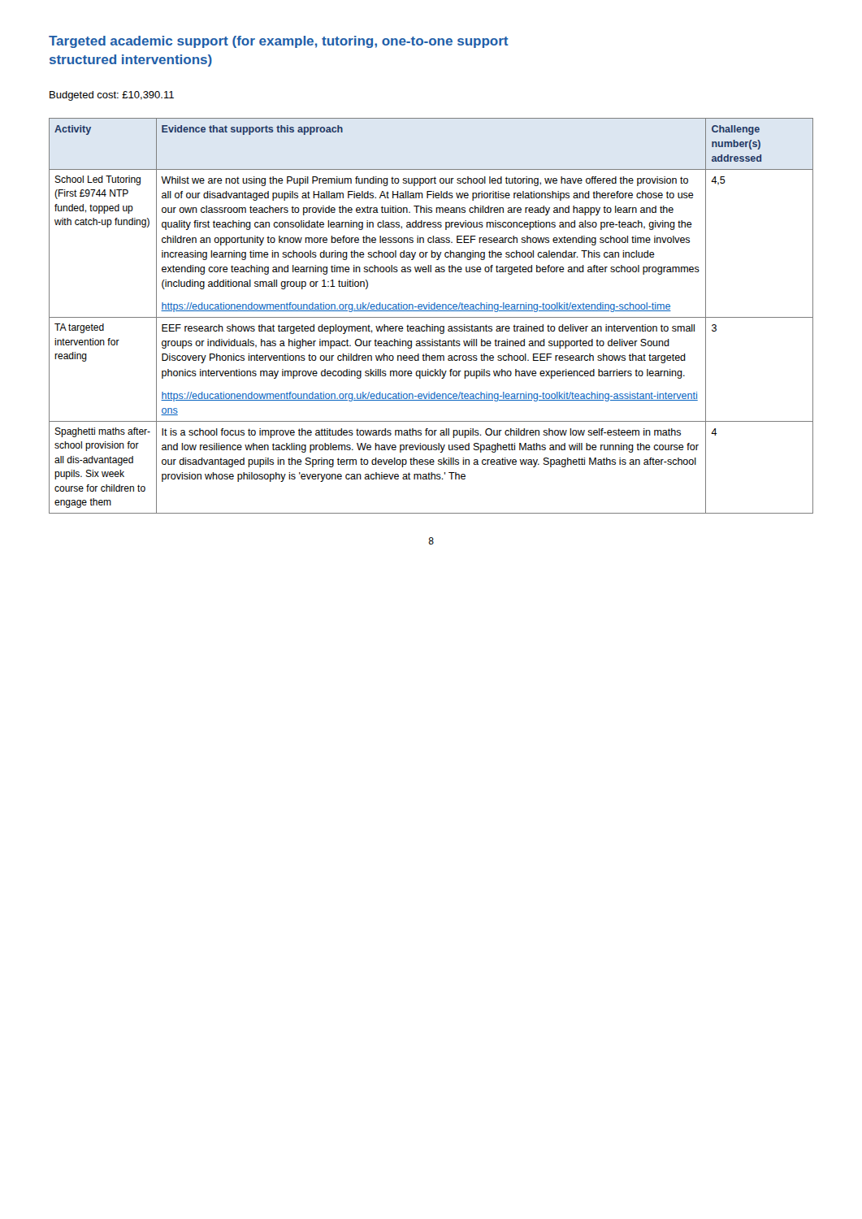Targeted academic support (for example, tutoring, one-to-one support
structured interventions)
Budgeted cost: £10,390.11
| Activity | Evidence that supports this approach | Challenge number(s) addressed |
| --- | --- | --- |
| School Led Tutoring (First £9744 NTP funded, topped up with catch-up funding) | Whilst we are not using the Pupil Premium funding to support our school led tutoring, we have offered the provision to all of our disadvantaged pupils at Hallam Fields. At Hallam Fields we prioritise relationships and therefore chose to use our own classroom teachers to provide the extra tuition. This means children are ready and happy to learn and the quality first teaching can consolidate learning in class, address previous misconceptions and also pre-teach, giving the children an opportunity to know more before the lessons in class. EEF research shows extending school time involves increasing learning time in schools during the school day or by changing the school calendar. This can include extending core teaching and learning time in schools as well as the use of targeted before and after school programmes (including additional small group or 1:1 tuition) https://educationendowmentfoundation.org.uk/education-evidence/teaching-learning-toolkit/extending-school-time | 4,5 |
| TA targeted intervention for reading | EEF research shows that targeted deployment, where teaching assistants are trained to deliver an intervention to small groups or individuals, has a higher impact. Our teaching assistants will be trained and supported to deliver Sound Discovery Phonics interventions to our children who need them across the school. EEF research shows that targeted phonics interventions may improve decoding skills more quickly for pupils who have experienced barriers to learning. https://educationendowmentfoundation.org.uk/education-evidence/teaching-learning-toolkit/teaching-assistant-interventions | 3 |
| Spaghetti maths after-school provision for all dis-advantaged pupils. Six week course for children to engage them | It is a school focus to improve the attitudes towards maths for all pupils. Our children show low self-esteem in maths and low resilience when tackling problems. We have previously used Spaghetti Maths and will be running the course for our disadvantaged pupils in the Spring term to develop these skills in a creative way. Spaghetti Maths is an after-school provision whose philosophy is 'everyone can achieve at maths.' The | 4 |
8